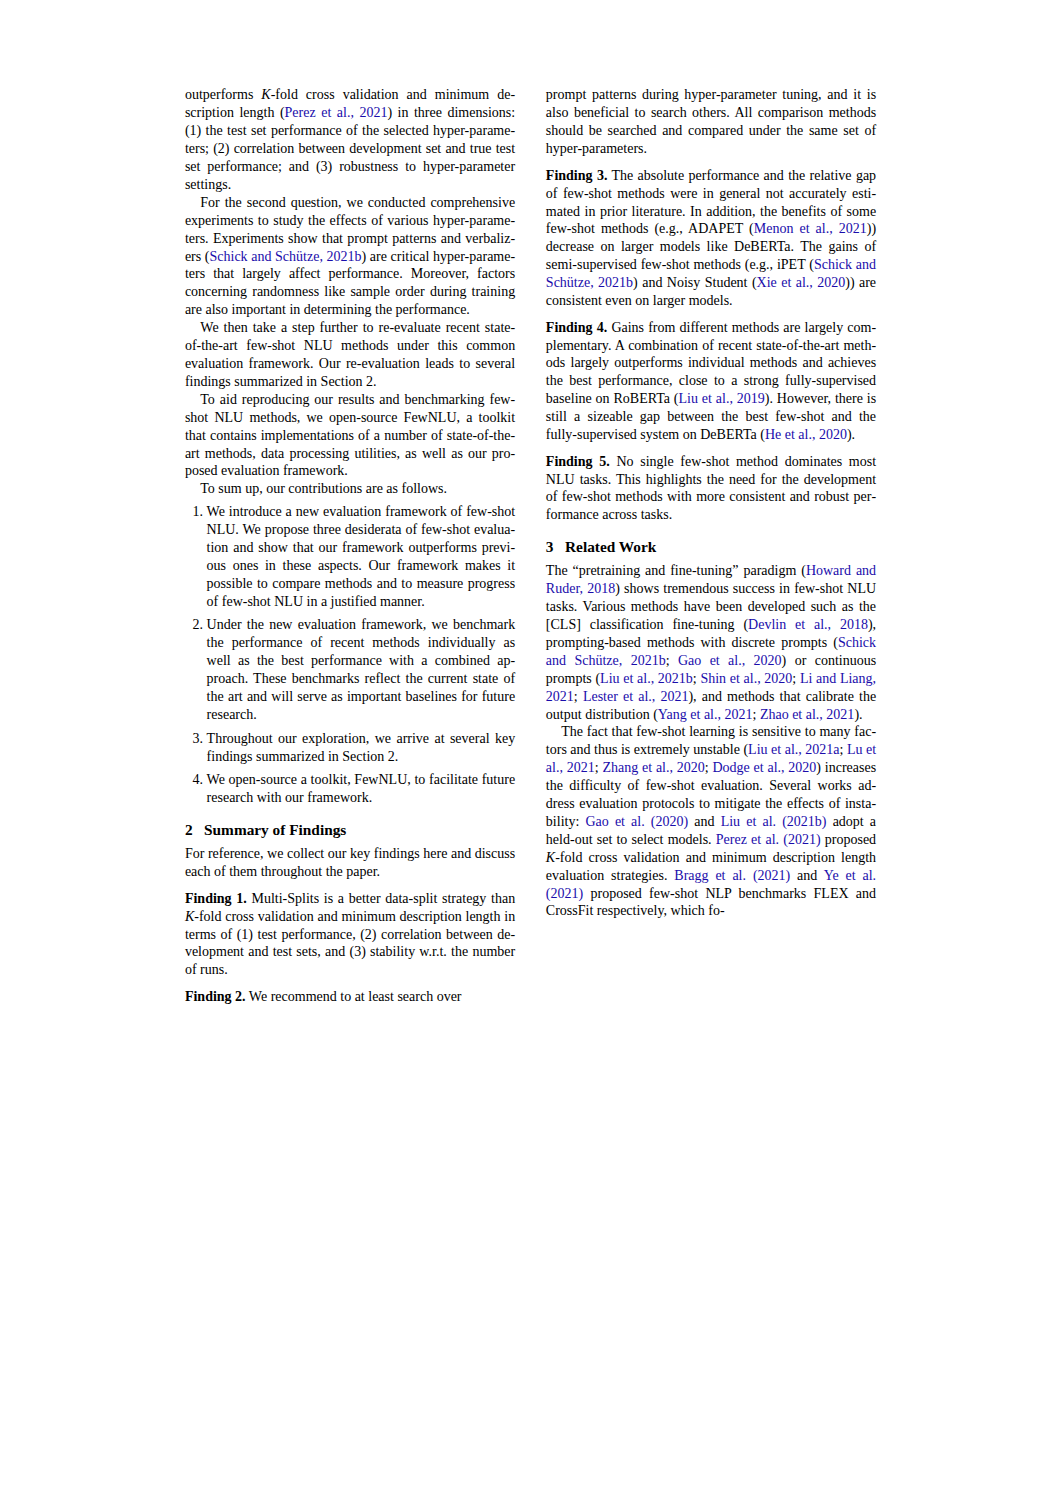outperforms K-fold cross validation and minimum description length (Perez et al., 2021) in three dimensions: (1) the test set performance of the selected hyper-parameters; (2) correlation between development set and true test set performance; and (3) robustness to hyper-parameter settings.
For the second question, we conducted comprehensive experiments to study the effects of various hyper-parameters. Experiments show that prompt patterns and verbalizers (Schick and Schütze, 2021b) are critical hyper-parameters that largely affect performance. Moreover, factors concerning randomness like sample order during training are also important in determining the performance.
We then take a step further to re-evaluate recent state-of-the-art few-shot NLU methods under this common evaluation framework. Our re-evaluation leads to several findings summarized in Section 2.
To aid reproducing our results and benchmarking few-shot NLU methods, we open-source FewNLU, a toolkit that contains implementations of a number of state-of-the-art methods, data processing utilities, as well as our proposed evaluation framework.
To sum up, our contributions are as follows.
We introduce a new evaluation framework of few-shot NLU. We propose three desiderata of few-shot evaluation and show that our framework outperforms previous ones in these aspects. Our framework makes it possible to compare methods and to measure progress of few-shot NLU in a justified manner.
Under the new evaluation framework, we benchmark the performance of recent methods individually as well as the best performance with a combined approach. These benchmarks reflect the current state of the art and will serve as important baselines for future research.
Throughout our exploration, we arrive at several key findings summarized in Section 2.
We open-source a toolkit, FewNLU, to facilitate future research with our framework.
2 Summary of Findings
For reference, we collect our key findings here and discuss each of them throughout the paper.
Finding 1. Multi-Splits is a better data-split strategy than K-fold cross validation and minimum description length in terms of (1) test performance, (2) correlation between development and test sets, and (3) stability w.r.t. the number of runs.
Finding 2. We recommend to at least search over
prompt patterns during hyper-parameter tuning, and it is also beneficial to search others. All comparison methods should be searched and compared under the same set of hyper-parameters.
Finding 3. The absolute performance and the relative gap of few-shot methods were in general not accurately estimated in prior literature. In addition, the benefits of some few-shot methods (e.g., ADAPET (Menon et al., 2021)) decrease on larger models like DeBERTa. The gains of semi-supervised few-shot methods (e.g., iPET (Schick and Schütze, 2021b) and Noisy Student (Xie et al., 2020)) are consistent even on larger models.
Finding 4. Gains from different methods are largely complementary. A combination of recent state-of-the-art methods largely outperforms individual methods and achieves the best performance, close to a strong fully-supervised baseline on RoBERTa (Liu et al., 2019). However, there is still a sizeable gap between the best few-shot and the fully-supervised system on DeBERTa (He et al., 2020).
Finding 5. No single few-shot method dominates most NLU tasks. This highlights the need for the development of few-shot methods with more consistent and robust performance across tasks.
3 Related Work
The “pretraining and fine-tuning” paradigm (Howard and Ruder, 2018) shows tremendous success in few-shot NLU tasks. Various methods have been developed such as the [CLS] classification fine-tuning (Devlin et al., 2018), prompting-based methods with discrete prompts (Schick and Schütze, 2021b; Gao et al., 2020) or continuous prompts (Liu et al., 2021b; Shin et al., 2020; Li and Liang, 2021; Lester et al., 2021), and methods that calibrate the output distribution (Yang et al., 2021; Zhao et al., 2021).
The fact that few-shot learning is sensitive to many factors and thus is extremely unstable (Liu et al., 2021a; Lu et al., 2021; Zhang et al., 2020; Dodge et al., 2020) increases the difficulty of few-shot evaluation. Several works address evaluation protocols to mitigate the effects of instability: Gao et al. (2020) and Liu et al. (2021b) adopt a held-out set to select models. Perez et al. (2021) proposed K-fold cross validation and minimum description length evaluation strategies. Bragg et al. (2021) and Ye et al. (2021) proposed few-shot NLP benchmarks FLEX and CrossFit respectively, which fo-